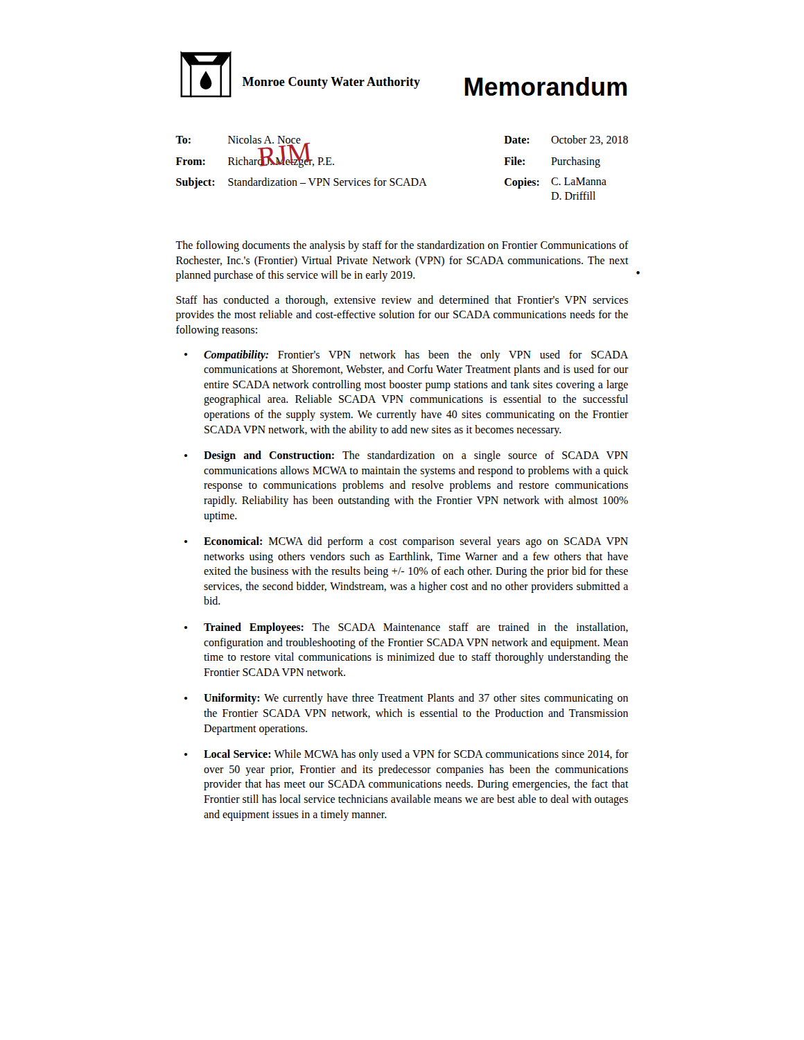Monroe County Water Authority
Memorandum
| To: | Nicolas A. Noce |
| From: | Richard J. Metzger, P.E. RJM |
| Subject: | Standardization – VPN Services for SCADA |
| Date: | October 23, 2018 |
| File: | Purchasing |
| Copies: | C. LaManna D. Driffill |
The following documents the analysis by staff for the standardization on Frontier Communications of Rochester, Inc.'s (Frontier) Virtual Private Network (VPN) for SCADA communications. The next planned purchase of this service will be in early 2019.
Staff has conducted a thorough, extensive review and determined that Frontier's VPN services provides the most reliable and cost-effective solution for our SCADA communications needs for the following reasons:
Compatibility: Frontier's VPN network has been the only VPN used for SCADA communications at Shoremont, Webster, and Corfu Water Treatment plants and is used for our entire SCADA network controlling most booster pump stations and tank sites covering a large geographical area. Reliable SCADA VPN communications is essential to the successful operations of the supply system. We currently have 40 sites communicating on the Frontier SCADA VPN network, with the ability to add new sites as it becomes necessary.
Design and Construction: The standardization on a single source of SCADA VPN communications allows MCWA to maintain the systems and respond to problems with a quick response to communications problems and resolve problems and restore communications rapidly. Reliability has been outstanding with the Frontier VPN network with almost 100% uptime.
Economical: MCWA did perform a cost comparison several years ago on SCADA VPN networks using others vendors such as Earthlink, Time Warner and a few others that have exited the business with the results being +/- 10% of each other. During the prior bid for these services, the second bidder, Windstream, was a higher cost and no other providers submitted a bid.
Trained Employees: The SCADA Maintenance staff are trained in the installation, configuration and troubleshooting of the Frontier SCADA VPN network and equipment. Mean time to restore vital communications is minimized due to staff thoroughly understanding the Frontier SCADA VPN network.
Uniformity: We currently have three Treatment Plants and 37 other sites communicating on the Frontier SCADA VPN network, which is essential to the Production and Transmission Department operations.
Local Service: While MCWA has only used a VPN for SCDA communications since 2014, for over 50 year prior, Frontier and its predecessor companies has been the communications provider that has meet our SCADA communications needs. During emergencies, the fact that Frontier still has local service technicians available means we are best able to deal with outages and equipment issues in a timely manner.